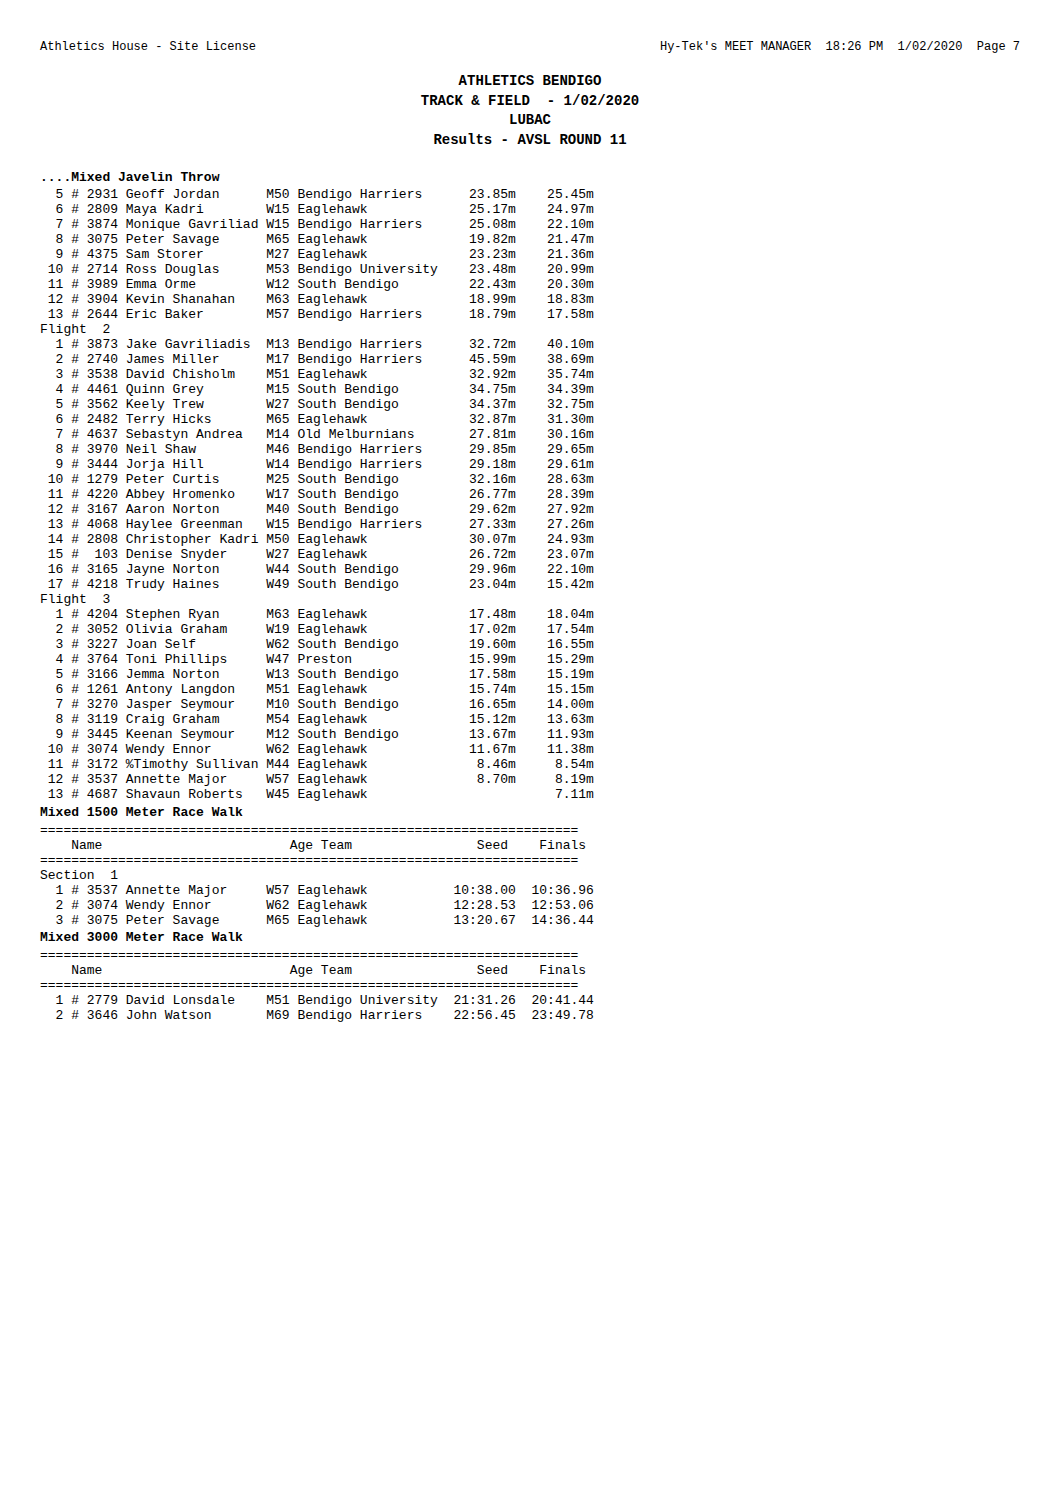Athletics House - Site License Hy-Tek's MEET MANAGER 18:26 PM 1/02/2020 Page 7
ATHLETICS BENDIGO
TRACK & FIELD - 1/02/2020
LUBAC
Results - AVSL ROUND 11
....Mixed Javelin Throw
  5 # 2931 Geoff Jordan      M50 Bendigo Harriers      23.85m    25.45m
  6 # 2809 Maya Kadri        W15 Eaglehawk             25.17m    24.97m
  7 # 3874 Monique Gavriliad W15 Bendigo Harriers      25.08m    22.10m
  8 # 3075 Peter Savage      M65 Eaglehawk             19.82m    21.47m
  9 # 4375 Sam Storer        M27 Eaglehawk             23.23m    21.36m
 10 # 2714 Ross Douglas      M53 Bendigo University    23.48m    20.99m
 11 # 3989 Emma Orme         W12 South Bendigo         22.43m    20.30m
 12 # 3904 Kevin Shanahan    M63 Eaglehawk             18.99m    18.83m
 13 # 2644 Eric Baker        M57 Bendigo Harriers      18.79m    17.58m
Flight  2
  1 # 3873 Jake Gavriliadis  M13 Bendigo Harriers      32.72m    40.10m
  2 # 2740 James Miller      M17 Bendigo Harriers      45.59m    38.69m
  3 # 3538 David Chisholm    M51 Eaglehawk             32.92m    35.74m
  4 # 4461 Quinn Grey        M15 South Bendigo         34.75m    34.39m
  5 # 3562 Keely Trew        W27 South Bendigo         34.37m    32.75m
  6 # 2482 Terry Hicks       M65 Eaglehawk             32.87m    31.30m
  7 # 4637 Sebastyn Andrea   M14 Old Melburnians       27.81m    30.16m
  8 # 3970 Neil Shaw         M46 Bendigo Harriers      29.85m    29.65m
  9 # 3444 Jorja Hill        W14 Bendigo Harriers      29.18m    29.61m
 10 # 1279 Peter Curtis      M25 South Bendigo         32.16m    28.63m
 11 # 4220 Abbey Hromenko    W17 South Bendigo         26.77m    28.39m
 12 # 3167 Aaron Norton      M40 South Bendigo         29.62m    27.92m
 13 # 4068 Haylee Greenman   W15 Bendigo Harriers      27.33m    27.26m
 14 # 2808 Christopher Kadri M50 Eaglehawk             30.07m    24.93m
 15 #  103 Denise Snyder     W27 Eaglehawk             26.72m    23.07m
 16 # 3165 Jayne Norton      W44 South Bendigo         29.96m    22.10m
 17 # 4218 Trudy Haines      W49 South Bendigo         23.04m    15.42m
Flight  3
  1 # 4204 Stephen Ryan      M63 Eaglehawk             17.48m    18.04m
  2 # 3052 Olivia Graham     W19 Eaglehawk             17.02m    17.54m
  3 # 3227 Joan Self         W62 South Bendigo         19.60m    16.55m
  4 # 3764 Toni Phillips     W47 Preston               15.99m    15.29m
  5 # 3166 Jemma Norton      W13 South Bendigo         17.58m    15.19m
  6 # 1261 Antony Langdon    M51 Eaglehawk             15.74m    15.15m
  7 # 3270 Jasper Seymour    M10 South Bendigo         16.65m    14.00m
  8 # 3119 Craig Graham      M54 Eaglehawk             15.12m    13.63m
  9 # 3445 Keenan Seymour    M12 South Bendigo         13.67m    11.93m
 10 # 3074 Wendy Ennor       W62 Eaglehawk             11.67m    11.38m
 11 # 3172 %Timothy Sullivan M44 Eaglehawk              8.46m     8.54m
 12 # 3537 Annette Major     W57 Eaglehawk              8.70m     8.19m
 13 # 4687 Shavaun Roberts   W45 Eaglehawk                        7.11m
Mixed 1500 Meter Race Walk
=====================================================================
    Name                        Age Team                Seed    Finals
=====================================================================
Section  1
  1 # 3537 Annette Major     W57 Eaglehawk           10:38.00  10:36.96
  2 # 3074 Wendy Ennor       W62 Eaglehawk           12:28.53  12:53.06
  3 # 3075 Peter Savage      M65 Eaglehawk           13:20.67  14:36.44
Mixed 3000 Meter Race Walk
=====================================================================
    Name                        Age Team                Seed    Finals
=====================================================================
  1 # 2779 David Lonsdale    M51 Bendigo University  21:31.26  20:41.44
  2 # 3646 John Watson       M69 Bendigo Harriers    22:56.45  23:49.78